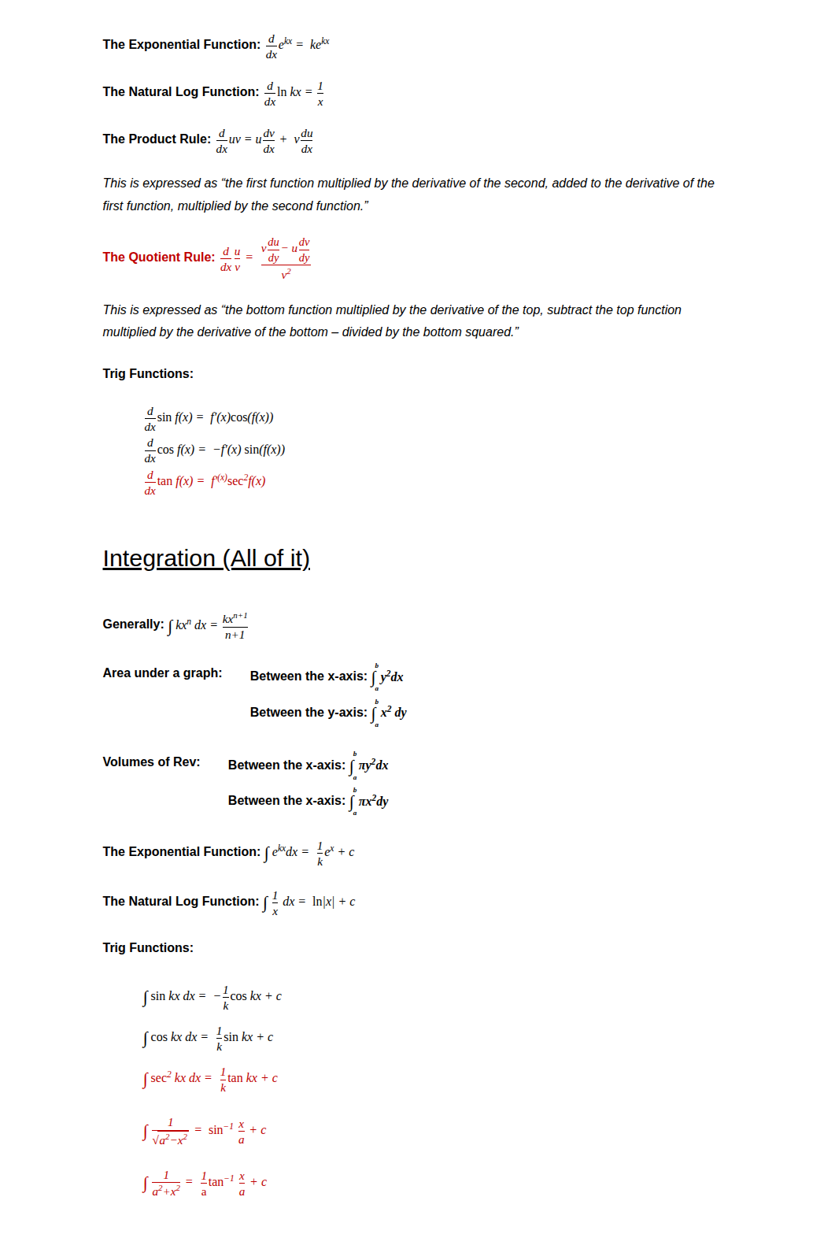The Exponential Function: ddxekx = kekx
The Natural Log Function: ddx ln kx = 1 x
The Product Rule: ddxuv = udv dx + vdu dx
This is expressed as “the first function multiplied by the derivative of the second, added to the derivative of the first function, multiplied by the second function.”
The Quotient Rule: ddx uv = vdu dy− udv dy v2
This is expressed as “the bottom function multiplied by the derivative of the top, subtract the top function multiplied by the derivative of the bottom – divided by the bottom squared.”
Trig Functions:
ddx sin f(x) = f′(x)cos(f(x))
ddx cos f(x) = −f′(x) sin(f(x))
ddx tan f(x) = f′(x)sec2f(x)
Integration (All of it)
Generally: ∫ kxn dx = kxn+1 n+1
| Area under a graph: | Between the x-axis: ∫ b a y 2 dx |
| | Between the y-axis: ∫ b a x 2 dy |
| Volumes of Rev: | Between the x-axis: ∫ b a πy 2 dx |
| | Between the x-axis: ∫ b a πx 2 dy |
The Exponential Function: ∫ ekxdx = 1 kex + c
The Natural Log Function: ∫ 1 x dx = ln|x| + c
Trig Functions:
∫ sin kx dx = −1 k cos kx + c
∫ cos kx dx = 1 k sin kx + c
∫ sec2 kx dx = 1 k tan kx + c
∫ 1√a2−x2 = sin−1 xa + c
∫ 1 a2+x2 = 1 a tan−1 xa + c